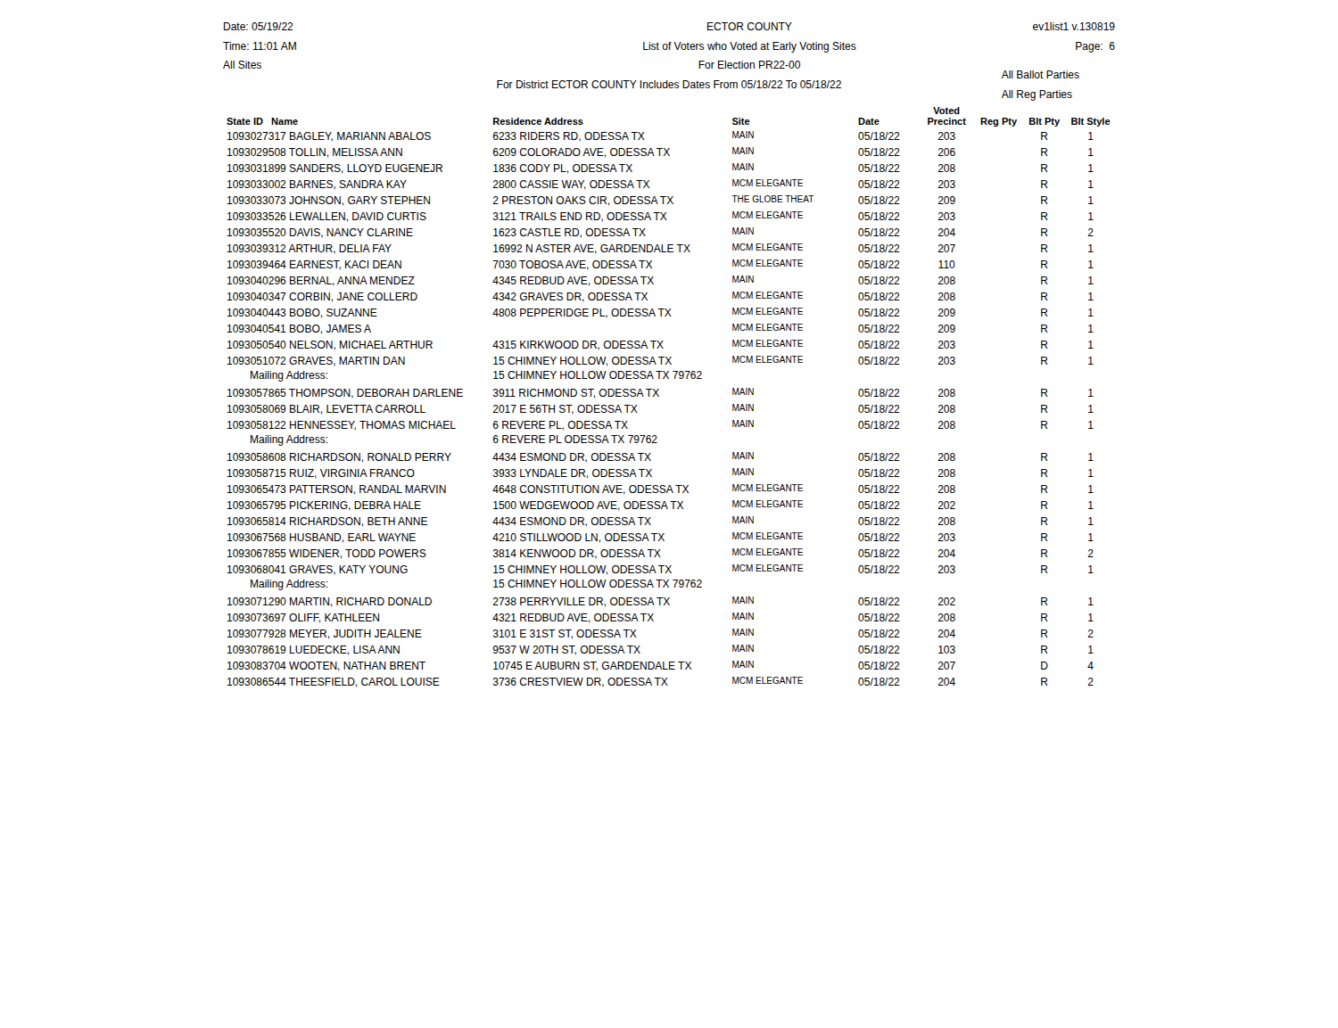Date: 05/19/22
Time: 11:01 AM
All Sites
ECTOR COUNTY
List of Voters who Voted at Early Voting Sites
For Election PR22-00
For District ECTOR COUNTY Includes Dates From 05/18/22 To 05/18/22
ev1list1 v.130819
Page: 6
All Ballot Parties
All Reg Parties
| State ID Name | Residence Address | Site | Date | Voted Precinct | Reg Pty | Blt Pty | Blt Style |
| --- | --- | --- | --- | --- | --- | --- | --- |
| 1093027317 BAGLEY, MARIANN ABALOS | 6233 RIDERS RD, ODESSA TX | MAIN | 05/18/22 | 203 | | R | 1 |
| 1093029508 TOLLIN, MELISSA ANN | 6209 COLORADO AVE, ODESSA TX | MAIN | 05/18/22 | 206 | | R | 1 |
| 1093031899 SANDERS, LLOYD EUGENEJR | 1836 CODY PL, ODESSA TX | MAIN | 05/18/22 | 208 | | R | 1 |
| 1093033002 BARNES, SANDRA KAY | 2800 CASSIE WAY, ODESSA TX | MCM ELEGANTE | 05/18/22 | 203 | | R | 1 |
| 1093033073 JOHNSON, GARY STEPHEN | 2 PRESTON OAKS CIR, ODESSA TX | THE GLOBE THEAT | 05/18/22 | 209 | | R | 1 |
| 1093033526 LEWALLEN, DAVID CURTIS | 3121 TRAILS END RD, ODESSA TX | MCM ELEGANTE | 05/18/22 | 203 | | R | 1 |
| 1093035520 DAVIS, NANCY CLARINE | 1623 CASTLE RD, ODESSA TX | MAIN | 05/18/22 | 204 | | R | 2 |
| 1093039312 ARTHUR, DELIA FAY | 16992 N ASTER AVE, GARDENDALE TX | MCM ELEGANTE | 05/18/22 | 207 | | R | 1 |
| 1093039464 EARNEST, KACI DEAN | 7030 TOBOSA AVE, ODESSA TX | MCM ELEGANTE | 05/18/22 | 110 | | R | 1 |
| 1093040296 BERNAL, ANNA MENDEZ | 4345 REDBUD AVE, ODESSA TX | MAIN | 05/18/22 | 208 | | R | 1 |
| 1093040347 CORBIN, JANE COLLERD | 4342 GRAVES DR, ODESSA TX | MCM ELEGANTE | 05/18/22 | 208 | | R | 1 |
| 1093040443 BOBO, SUZANNE | 4808 PEPPERIDGE PL, ODESSA TX | MCM ELEGANTE | 05/18/22 | 209 | | R | 1 |
| 1093040541 BOBO, JAMES A | | MCM ELEGANTE | 05/18/22 | 209 | | R | 1 |
| 1093050540 NELSON, MICHAEL ARTHUR | 4315 KIRKWOOD DR, ODESSA TX | MCM ELEGANTE | 05/18/22 | 203 | | R | 1 |
| 1093051072 GRAVES, MARTIN DAN | 15 CHIMNEY HOLLOW, ODESSA TX | MCM ELEGANTE | 05/18/22 | 203 | | R | 1 |
| Mailing Address: | 15 CHIMNEY HOLLOW ODESSA TX 79762 | | | | | | |
| 1093057865 THOMPSON, DEBORAH DARLENE | 3911 RICHMOND ST, ODESSA TX | MAIN | 05/18/22 | 208 | | R | 1 |
| 1093058069 BLAIR, LEVETTA CARROLL | 2017 E 56TH ST, ODESSA TX | MAIN | 05/18/22 | 208 | | R | 1 |
| 1093058122 HENNESSEY, THOMAS MICHAEL | 6 REVERE PL, ODESSA TX | MAIN | 05/18/22 | 208 | | R | 1 |
| Mailing Address: | 6 REVERE PL ODESSA TX 79762 | | | | | | |
| 1093058608 RICHARDSON, RONALD PERRY | 4434 ESMOND DR, ODESSA TX | MAIN | 05/18/22 | 208 | | R | 1 |
| 1093058715 RUIZ, VIRGINIA FRANCO | 3933 LYNDALE DR, ODESSA TX | MAIN | 05/18/22 | 208 | | R | 1 |
| 1093065473 PATTERSON, RANDAL MARVIN | 4648 CONSTITUTION AVE, ODESSA TX | MCM ELEGANTE | 05/18/22 | 208 | | R | 1 |
| 1093065795 PICKERING, DEBRA HALE | 1500 WEDGEWOOD AVE, ODESSA TX | MCM ELEGANTE | 05/18/22 | 202 | | R | 1 |
| 1093065814 RICHARDSON, BETH ANNE | 4434 ESMOND DR, ODESSA TX | MAIN | 05/18/22 | 208 | | R | 1 |
| 1093067568 HUSBAND, EARL WAYNE | 4210 STILLWOOD LN, ODESSA TX | MCM ELEGANTE | 05/18/22 | 203 | | R | 1 |
| 1093067855 WIDENER, TODD POWERS | 3814 KENWOOD DR, ODESSA TX | MCM ELEGANTE | 05/18/22 | 204 | | R | 2 |
| 1093068041 GRAVES, KATY YOUNG | 15 CHIMNEY HOLLOW, ODESSA TX | MCM ELEGANTE | 05/18/22 | 203 | | R | 1 |
| Mailing Address: | 15 CHIMNEY HOLLOW ODESSA TX 79762 | | | | | | |
| 1093071290 MARTIN, RICHARD DONALD | 2738 PERRYVILLE DR, ODESSA TX | MAIN | 05/18/22 | 202 | | R | 1 |
| 1093073697 OLIFF, KATHLEEN | 4321 REDBUD AVE, ODESSA TX | MAIN | 05/18/22 | 208 | | R | 1 |
| 1093077928 MEYER, JUDITH JEALENE | 3101 E 31ST ST, ODESSA TX | MAIN | 05/18/22 | 204 | | R | 2 |
| 1093078619 LUEDECKE, LISA ANN | 9537 W 20TH ST, ODESSA TX | MAIN | 05/18/22 | 103 | | R | 1 |
| 1093083704 WOOTEN, NATHAN BRENT | 10745 E AUBURN ST, GARDENDALE TX | MAIN | 05/18/22 | 207 | | D | 4 |
| 1093086544 THEESFIELD, CAROL LOUISE | 3736 CRESTVIEW DR, ODESSA TX | MCM ELEGANTE | 05/18/22 | 204 | | R | 2 |